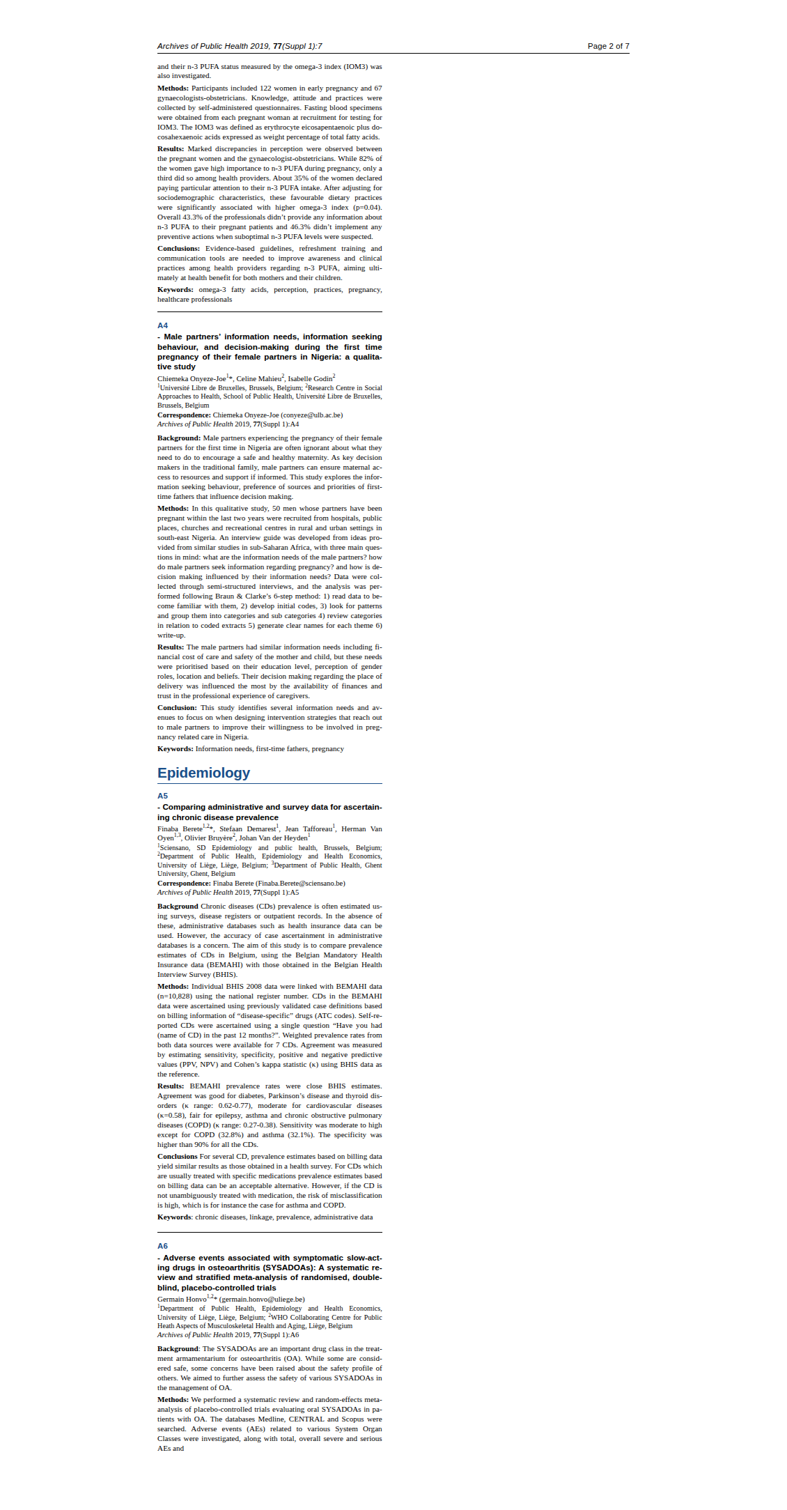Archives of Public Health 2019, 77(Suppl 1):7
Page 2 of 7
and their n-3 PUFA status measured by the omega-3 index (IOM3) was also investigated.
Methods: Participants included 122 women in early pregnancy and 67 gynaecologists-obstetricians. Knowledge, attitude and practices were collected by self-administered questionnaires. Fasting blood specimens were obtained from each pregnant woman at recruitment for testing for IOM3. The IOM3 was defined as erythrocyte eicosapentaenoic plus docosahexaenoic acids expressed as weight percentage of total fatty acids.
Results: Marked discrepancies in perception were observed between the pregnant women and the gynaecologist-obstetricians. While 82% of the women gave high importance to n-3 PUFA during pregnancy, only a third did so among health providers. About 35% of the women declared paying particular attention to their n-3 PUFA intake. After adjusting for sociodemographic characteristics, these favourable dietary practices were significantly associated with higher omega-3 index (p=0.04). Overall 43.3% of the professionals didn’t provide any information about n-3 PUFA to their pregnant patients and 46.3% didn’t implement any preventive actions when suboptimal n-3 PUFA levels were suspected.
Conclusions: Evidence-based guidelines, refreshment training and communication tools are needed to improve awareness and clinical practices among health providers regarding n-3 PUFA, aiming ultimately at health benefit for both mothers and their children.
Keywords: omega-3 fatty acids, perception, practices, pregnancy, healthcare professionals
A4
- Male partners’ information needs, information seeking behaviour, and decision-making during the first time pregnancy of their female partners in Nigeria: a qualitative study
Chiemeka Onyeze-Joe1*, Celine Mahieu2, Isabelle Godin2
1Université Libre de Bruxelles, Brussels, Belgium; 2Research Centre in Social Approaches to Health, School of Public Health, Université Libre de Bruxelles, Brussels, Belgium
Correspondence: Chiemeka Onyeze-Joe (conyeze@ulb.ac.be)
Archives of Public Health 2019, 77(Suppl 1):A4
Background: Male partners experiencing the pregnancy of their female partners for the first time in Nigeria are often ignorant about what they need to do to encourage a safe and healthy maternity. As key decision makers in the traditional family, male partners can ensure maternal access to resources and support if informed. This study explores the information seeking behaviour, preference of sources and priorities of first-time fathers that influence decision making.
Methods: In this qualitative study, 50 men whose partners have been pregnant within the last two years were recruited from hospitals, public places, churches and recreational centres in rural and urban settings in south-east Nigeria. An interview guide was developed from ideas provided from similar studies in sub-Saharan Africa, with three main questions in mind: what are the information needs of the male partners? how do male partners seek information regarding pregnancy? and how is decision making influenced by their information needs? Data were collected through semi-structured interviews, and the analysis was performed following Braun & Clarke’s 6-step method: 1) read data to become familiar with them, 2) develop initial codes, 3) look for patterns and group them into categories and sub categories 4) review categories in relation to coded extracts 5) generate clear names for each theme 6) write-up.
Results: The male partners had similar information needs including financial cost of care and safety of the mother and child, but these needs were prioritised based on their education level, perception of gender roles, location and beliefs. Their decision making regarding the place of delivery was influenced the most by the availability of finances and trust in the professional experience of caregivers.
Conclusion: This study identifies several information needs and avenues to focus on when designing intervention strategies that reach out to male partners to improve their willingness to be involved in pregnancy related care in Nigeria.
Keywords: Information needs, first-time fathers, pregnancy
Epidemiology
A5
- Comparing administrative and survey data for ascertaining chronic disease prevalence
Finaba Berete1,2*, Stefaan Demarest1, Jean Tafforeau1, Herman Van Oyen1,3, Olivier Bruyère2, Johan Van der Heyden1
1Sciensano, SD Epidemiology and public health, Brussels, Belgium; 2Department of Public Health, Epidemiology and Health Economics, University of Liège, Liège, Belgium; 3Department of Public Health, Ghent University, Ghent, Belgium
Correspondence: Finaba Berete (Finaba.Berete@sciensano.be)
Archives of Public Health 2019, 77(Suppl 1):A5
Background Chronic diseases (CDs) prevalence is often estimated using surveys, disease registers or outpatient records. In the absence of these, administrative databases such as health insurance data can be used. However, the accuracy of case ascertainment in administrative databases is a concern. The aim of this study is to compare prevalence estimates of CDs in Belgium, using the Belgian Mandatory Health Insurance data (BEMAHI) with those obtained in the Belgian Health Interview Survey (BHIS).
Methods: Individual BHIS 2008 data were linked with BEMAHI data (n=10,828) using the national register number. CDs in the BEMAHI data were ascertained using previously validated case definitions based on billing information of “disease-specific” drugs (ATC codes). Self-reported CDs were ascertained using a single question “Have you had (name of CD) in the past 12 months?”. Weighted prevalence rates from both data sources were available for 7 CDs. Agreement was measured by estimating sensitivity, specificity, positive and negative predictive values (PPV, NPV) and Cohen’s kappa statistic (κ) using BHIS data as the reference.
Results: BEMAHI prevalence rates were close BHIS estimates. Agreement was good for diabetes, Parkinson’s disease and thyroid disorders (κ range: 0.62-0.77), moderate for cardiovascular diseases (κ=0.58), fair for epilepsy, asthma and chronic obstructive pulmonary diseases (COPD) (κ range: 0.27-0.38). Sensitivity was moderate to high except for COPD (32.8%) and asthma (32.1%). The specificity was higher than 90% for all the CDs.
Conclusions For several CD, prevalence estimates based on billing data yield similar results as those obtained in a health survey. For CDs which are usually treated with specific medications prevalence estimates based on billing data can be an acceptable alternative. However, if the CD is not unambiguously treated with medication, the risk of misclassification is high, which is for instance the case for asthma and COPD.
Keywords: chronic diseases, linkage, prevalence, administrative data
A6
- Adverse events associated with symptomatic slow-acting drugs in osteoarthritis (SYSADOAs): A systematic review and stratified meta-analysis of randomised, double-blind, placebo-controlled trials
Germain Honvo1,2* (germain.honvo@uliege.be)
1Department of Public Health, Epidemiology and Health Economics, University of Liège, Liège, Belgium; 2WHO Collaborating Centre for Public Heath Aspects of Musculoskeletal Health and Aging, Liège, Belgium
Archives of Public Health 2019, 77(Suppl 1):A6
Background: The SYSADOAs are an important drug class in the treatment armamentarium for osteoarthritis (OA). While some are considered safe, some concerns have been raised about the safety profile of others. We aimed to further assess the safety of various SYSADOAs in the management of OA.
Methods: We performed a systematic review and random-effects meta-analysis of placebo-controlled trials evaluating oral SYSADOAs in patients with OA. The databases Medline, CENTRAL and Scopus were searched. Adverse events (AEs) related to various System Organ Classes were investigated, along with total, overall severe and serious AEs and